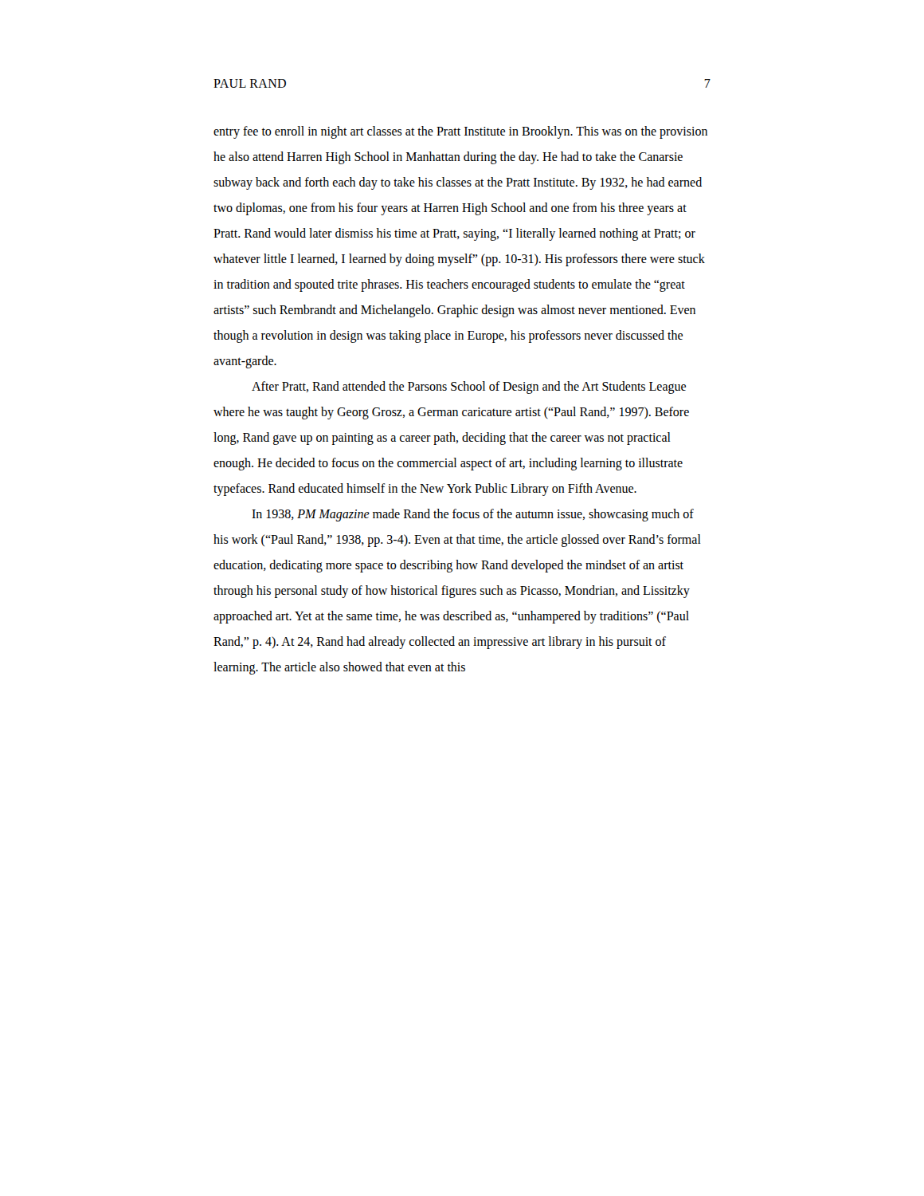Paul Rand 7
entry fee to enroll in night art classes at the Pratt Institute in Brooklyn. This was on the provision he also attend Harren High School in Manhattan during the day. He had to take the Canarsie subway back and forth each day to take his classes at the Pratt Institute. By 1932, he had earned two diplomas, one from his four years at Harren High School and one from his three years at Pratt. Rand would later dismiss his time at Pratt, saying, “I literally learned nothing at Pratt; or whatever little I learned, I learned by doing myself” (pp. 10-31). His professors there were stuck in tradition and spouted trite phrases. His teachers encouraged students to emulate the “great artists” such Rembrandt and Michelangelo. Graphic design was almost never mentioned. Even though a revolution in design was taking place in Europe, his professors never discussed the avant-garde.
After Pratt, Rand attended the Parsons School of Design and the Art Students League where he was taught by Georg Grosz, a German caricature artist (“Paul Rand,” 1997). Before long, Rand gave up on painting as a career path, deciding that the career was not practical enough. He decided to focus on the commercial aspect of art, including learning to illustrate typefaces. Rand educated himself in the New York Public Library on Fifth Avenue.
In 1938, PM Magazine made Rand the focus of the autumn issue, showcasing much of his work (“Paul Rand,” 1938, pp. 3-4). Even at that time, the article glossed over Rand’s formal education, dedicating more space to describing how Rand developed the mindset of an artist through his personal study of how historical figures such as Picasso, Mondrian, and Lissitzky approached art. Yet at the same time, he was described as, “unhampered by traditions” (“Paul Rand,” p. 4). At 24, Rand had already collected an impressive art library in his pursuit of learning. The article also showed that even at this